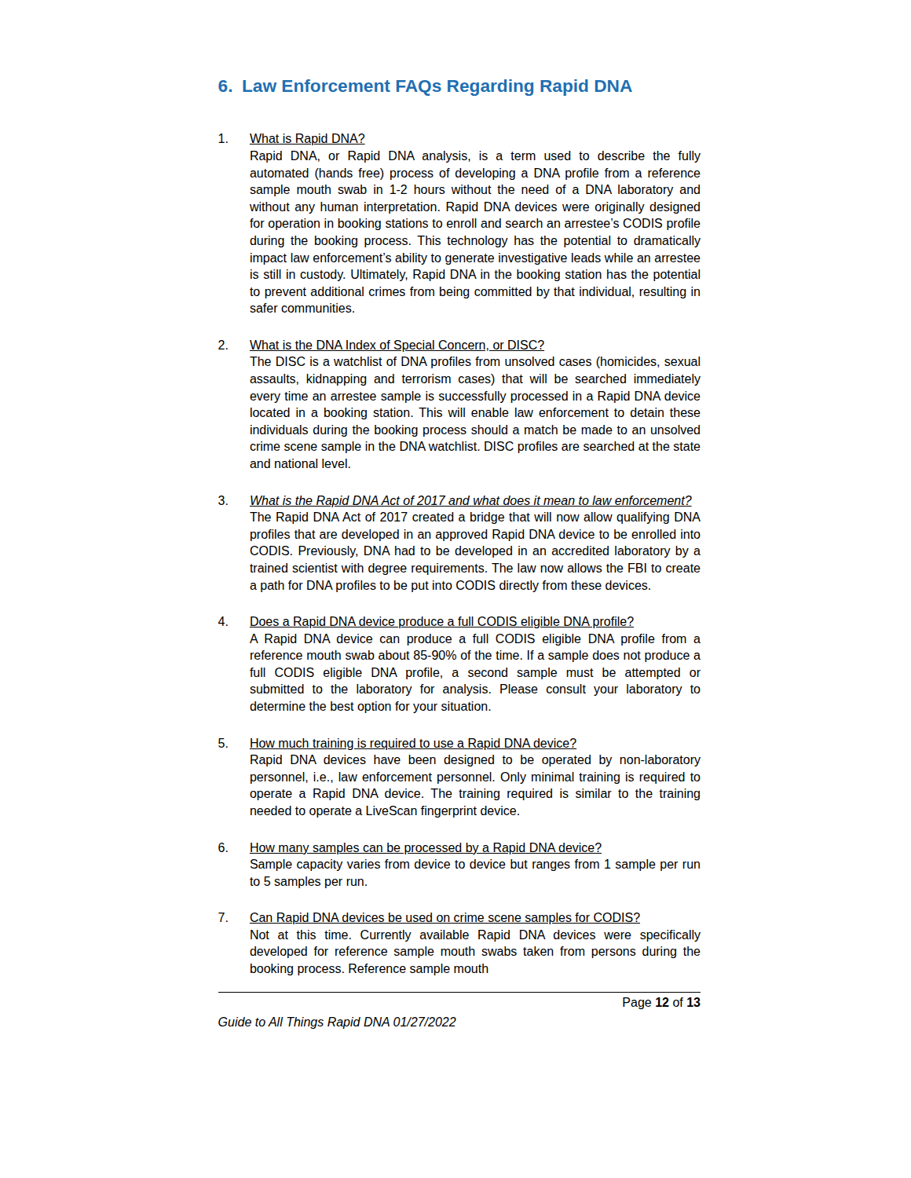6. Law Enforcement FAQs Regarding Rapid DNA
What is Rapid DNA? Rapid DNA, or Rapid DNA analysis, is a term used to describe the fully automated (hands free) process of developing a DNA profile from a reference sample mouth swab in 1-2 hours without the need of a DNA laboratory and without any human interpretation. Rapid DNA devices were originally designed for operation in booking stations to enroll and search an arrestee’s CODIS profile during the booking process. This technology has the potential to dramatically impact law enforcement’s ability to generate investigative leads while an arrestee is still in custody. Ultimately, Rapid DNA in the booking station has the potential to prevent additional crimes from being committed by that individual, resulting in safer communities.
What is the DNA Index of Special Concern, or DISC? The DISC is a watchlist of DNA profiles from unsolved cases (homicides, sexual assaults, kidnapping and terrorism cases) that will be searched immediately every time an arrestee sample is successfully processed in a Rapid DNA device located in a booking station. This will enable law enforcement to detain these individuals during the booking process should a match be made to an unsolved crime scene sample in the DNA watchlist. DISC profiles are searched at the state and national level.
What is the Rapid DNA Act of 2017 and what does it mean to law enforcement? The Rapid DNA Act of 2017 created a bridge that will now allow qualifying DNA profiles that are developed in an approved Rapid DNA device to be enrolled into CODIS. Previously, DNA had to be developed in an accredited laboratory by a trained scientist with degree requirements. The law now allows the FBI to create a path for DNA profiles to be put into CODIS directly from these devices.
Does a Rapid DNA device produce a full CODIS eligible DNA profile? A Rapid DNA device can produce a full CODIS eligible DNA profile from a reference mouth swab about 85-90% of the time. If a sample does not produce a full CODIS eligible DNA profile, a second sample must be attempted or submitted to the laboratory for analysis. Please consult your laboratory to determine the best option for your situation.
How much training is required to use a Rapid DNA device? Rapid DNA devices have been designed to be operated by non-laboratory personnel, i.e., law enforcement personnel. Only minimal training is required to operate a Rapid DNA device. The training required is similar to the training needed to operate a LiveScan fingerprint device.
How many samples can be processed by a Rapid DNA device? Sample capacity varies from device to device but ranges from 1 sample per run to 5 samples per run.
Can Rapid DNA devices be used on crime scene samples for CODIS? Not at this time. Currently available Rapid DNA devices were specifically developed for reference sample mouth swabs taken from persons during the booking process. Reference sample mouth
Page 12 of 13
Guide to All Things Rapid DNA 01/27/2022